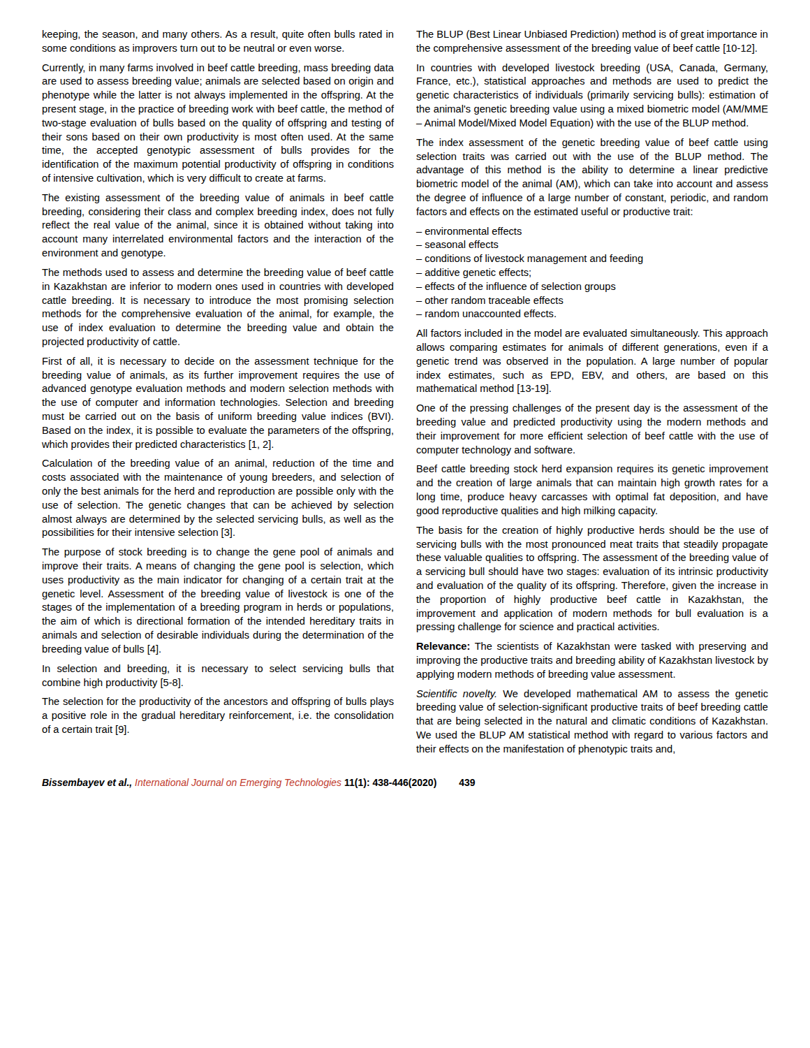keeping, the season, and many others. As a result, quite often bulls rated in some conditions as improvers turn out to be neutral or even worse.
Currently, in many farms involved in beef cattle breeding, mass breeding data are used to assess breeding value; animals are selected based on origin and phenotype while the latter is not always implemented in the offspring. At the present stage, in the practice of breeding work with beef cattle, the method of two-stage evaluation of bulls based on the quality of offspring and testing of their sons based on their own productivity is most often used. At the same time, the accepted genotypic assessment of bulls provides for the identification of the maximum potential productivity of offspring in conditions of intensive cultivation, which is very difficult to create at farms.
The existing assessment of the breeding value of animals in beef cattle breeding, considering their class and complex breeding index, does not fully reflect the real value of the animal, since it is obtained without taking into account many interrelated environmental factors and the interaction of the environment and genotype.
The methods used to assess and determine the breeding value of beef cattle in Kazakhstan are inferior to modern ones used in countries with developed cattle breeding. It is necessary to introduce the most promising selection methods for the comprehensive evaluation of the animal, for example, the use of index evaluation to determine the breeding value and obtain the projected productivity of cattle.
First of all, it is necessary to decide on the assessment technique for the breeding value of animals, as its further improvement requires the use of advanced genotype evaluation methods and modern selection methods with the use of computer and information technologies. Selection and breeding must be carried out on the basis of uniform breeding value indices (BVI). Based on the index, it is possible to evaluate the parameters of the offspring, which provides their predicted characteristics [1, 2].
Calculation of the breeding value of an animal, reduction of the time and costs associated with the maintenance of young breeders, and selection of only the best animals for the herd and reproduction are possible only with the use of selection. The genetic changes that can be achieved by selection almost always are determined by the selected servicing bulls, as well as the possibilities for their intensive selection [3].
The purpose of stock breeding is to change the gene pool of animals and improve their traits. A means of changing the gene pool is selection, which uses productivity as the main indicator for changing of a certain trait at the genetic level. Assessment of the breeding value of livestock is one of the stages of the implementation of a breeding program in herds or populations, the aim of which is directional formation of the intended hereditary traits in animals and selection of desirable individuals during the determination of the breeding value of bulls [4].
In selection and breeding, it is necessary to select servicing bulls that combine high productivity [5-8].
The selection for the productivity of the ancestors and offspring of bulls plays a positive role in the gradual hereditary reinforcement, i.e. the consolidation of a certain trait [9].
The BLUP (Best Linear Unbiased Prediction) method is of great importance in the comprehensive assessment of the breeding value of beef cattle [10-12].
In countries with developed livestock breeding (USA, Canada, Germany, France, etc.), statistical approaches and methods are used to predict the genetic characteristics of individuals (primarily servicing bulls): estimation of the animal's genetic breeding value using a mixed biometric model (AM/MME – Animal Model/Mixed Model Equation) with the use of the BLUP method.
The index assessment of the genetic breeding value of beef cattle using selection traits was carried out with the use of the BLUP method. The advantage of this method is the ability to determine a linear predictive biometric model of the animal (AM), which can take into account and assess the degree of influence of a large number of constant, periodic, and random factors and effects on the estimated useful or productive trait:
– environmental effects
– seasonal effects
– conditions of livestock management and feeding
– additive genetic effects;
– effects of the influence of selection groups
– other random traceable effects
– random unaccounted effects.
All factors included in the model are evaluated simultaneously. This approach allows comparing estimates for animals of different generations, even if a genetic trend was observed in the population. A large number of popular index estimates, such as EPD, EBV, and others, are based on this mathematical method [13-19].
One of the pressing challenges of the present day is the assessment of the breeding value and predicted productivity using the modern methods and their improvement for more efficient selection of beef cattle with the use of computer technology and software.
Beef cattle breeding stock herd expansion requires its genetic improvement and the creation of large animals that can maintain high growth rates for a long time, produce heavy carcasses with optimal fat deposition, and have good reproductive qualities and high milking capacity.
The basis for the creation of highly productive herds should be the use of servicing bulls with the most pronounced meat traits that steadily propagate these valuable qualities to offspring. The assessment of the breeding value of a servicing bull should have two stages: evaluation of its intrinsic productivity and evaluation of the quality of its offspring. Therefore, given the increase in the proportion of highly productive beef cattle in Kazakhstan, the improvement and application of modern methods for bull evaluation is a pressing challenge for science and practical activities.
Relevance: The scientists of Kazakhstan were tasked with preserving and improving the productive traits and breeding ability of Kazakhstan livestock by applying modern methods of breeding value assessment.
Scientific novelty. We developed mathematical AM to assess the genetic breeding value of selection-significant productive traits of beef breeding cattle that are being selected in the natural and climatic conditions of Kazakhstan. We used the BLUP AM statistical method with regard to various factors and their effects on the manifestation of phenotypic traits and,
Bissembayev et al., International Journal on Emerging Technologies 11(1): 438-446(2020) 439